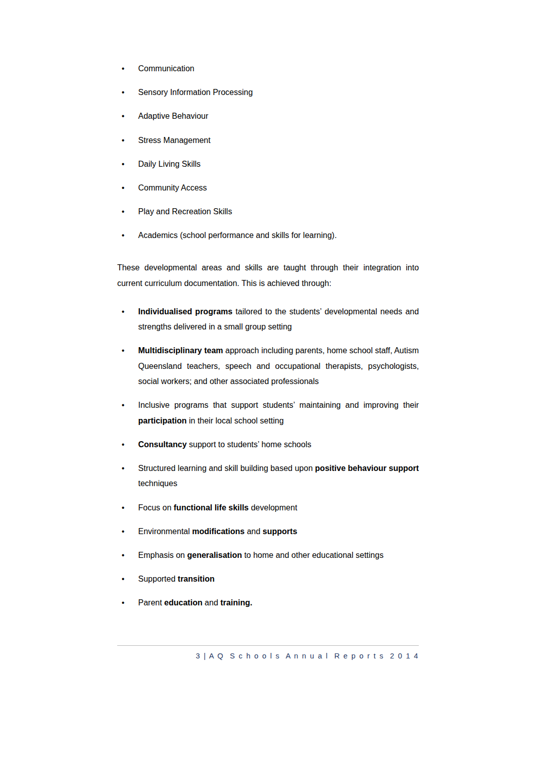Communication
Sensory Information Processing
Adaptive Behaviour
Stress Management
Daily Living Skills
Community Access
Play and Recreation Skills
Academics (school performance and skills for learning).
These developmental areas and skills are taught through their integration into current curriculum documentation. This is achieved through:
Individualised programs tailored to the students’ developmental needs and strengths delivered in a small group setting
Multidisciplinary team approach including parents, home school staff, Autism Queensland teachers, speech and occupational therapists, psychologists, social workers; and other associated professionals
Inclusive programs that support students’ maintaining and improving their participation in their local school setting
Consultancy support to students’ home schools
Structured learning and skill building based upon positive behaviour support techniques
Focus on functional life skills development
Environmental modifications and supports
Emphasis on generalisation to home and other educational settings
Supported transition
Parent education and training.
3 | A Q S c h o o l s A n n u a l R e p o r t s 2 0 1 4